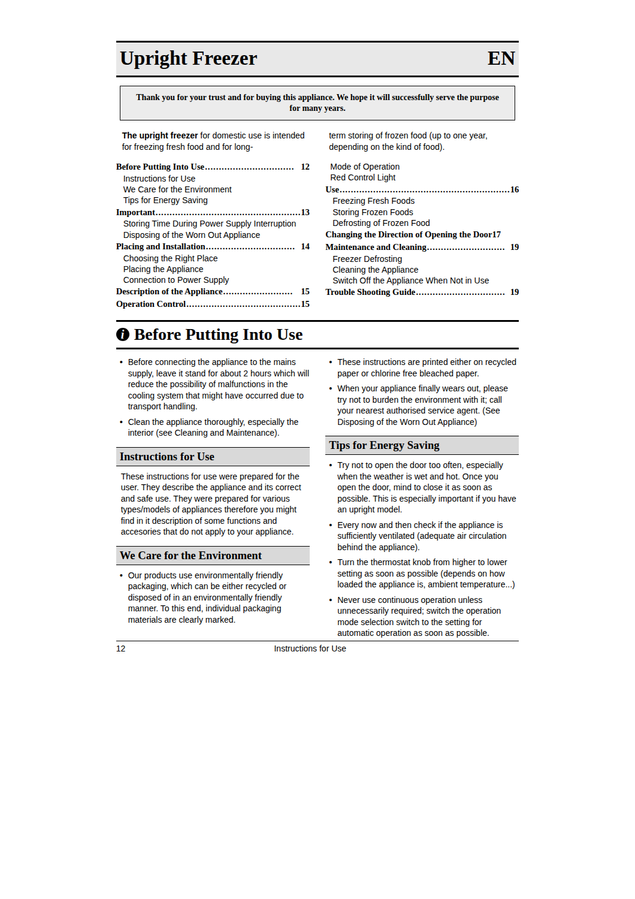Upright Freezer
EN
Thank you for your trust and for buying this appliance. We hope it will successfully serve the purpose for many years.
The upright freezer for domestic use is intended for freezing fresh food and for long-
Before Putting Into Use ................................ 12
Instructions for Use
We Care for the Environment
Tips for Energy Saving
Important ....................................................... 13
Storing Time During Power Supply Interruption
Disposing of the Worn Out Appliance
Placing and Installation ................................ 14
Choosing the Right Place
Placing the Appliance
Connection to Power Supply
Description of the Appliance ......................... 15
Operation Control ......................................... 15
term storing of frozen food (up to one year, depending on the kind of food).
Mode of Operation
Red Control Light
Use .................................................................. 16
Freezing Fresh Foods
Storing Frozen Foods
Defrosting of Frozen Food
Changing the Direction of Opening the Door17
Maintenance and Cleaning ............................ 19
Freezer Defrosting
Cleaning the Appliance
Switch Off the Appliance When Not in Use
Trouble Shooting Guide ................................ 19
i
Before Putting Into Use
Before connecting the appliance to the mains supply, leave it stand for about 2 hours which will reduce the possibility of malfunctions in the cooling system that might have occurred due to transport handling.
Clean the appliance thoroughly, especially the interior (see Cleaning and Maintenance).
Instructions for Use
These instructions for use were prepared for the user. They describe the appliance and its correct and safe use. They were prepared for various types/models of appliances therefore you might find in it description of some functions and accesories that do not apply to your appliance.
We Care for the Environment
Our products use environmentally friendly packaging, which can be either recycled or disposed of in an environmentally friendly manner. To this end, individual packaging materials are clearly marked.
These instructions are printed either on recycled paper or chlorine free bleached paper.
When your appliance finally wears out, please try not to burden the environment with it; call your nearest authorised service agent. (See Disposing of the Worn Out Appliance)
Tips for Energy Saving
Try not to open the door too often, especially when the weather is wet and hot. Once you open the door, mind to close it as soon as possible. This is especially important if you have an upright model.
Every now and then check if the appliance is sufficiently ventilated (adequate air circulation behind the appliance).
Turn the thermostat knob from higher to lower setting as soon as possible (depends on how loaded the appliance is, ambient temperature...)
Never use continuous operation unless unnecessarily required; switch the operation mode selection switch to the setting for automatic operation as soon as possible.
12 Instructions for Use